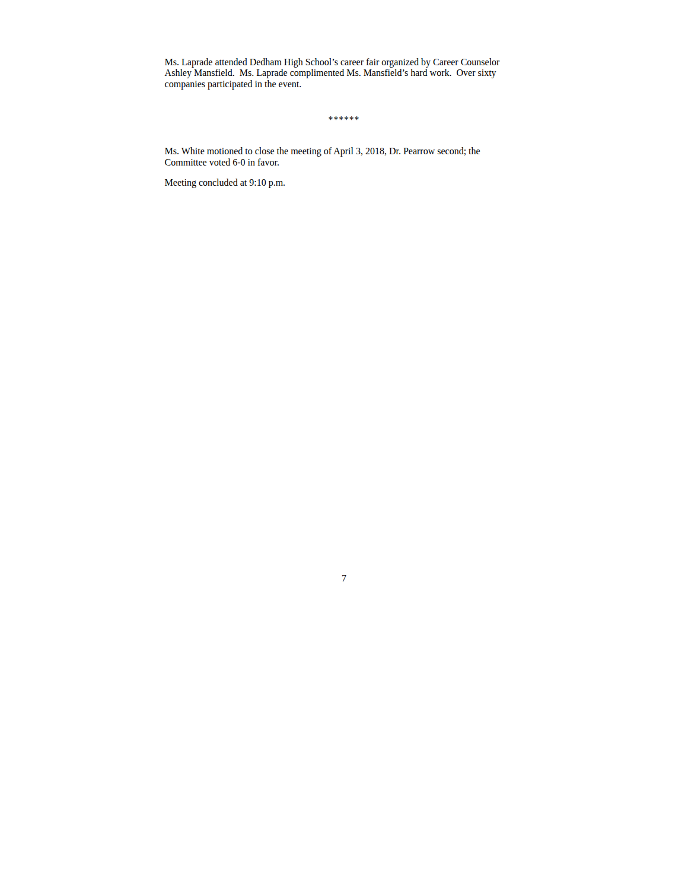Ms. Laprade attended Dedham High School’s career fair organized by Career Counselor Ashley Mansfield. Ms. Laprade complimented Ms. Mansfield’s hard work. Over sixty companies participated in the event.
******
Ms. White motioned to close the meeting of April 3, 2018, Dr. Pearrow second; the Committee voted 6-0 in favor.
Meeting concluded at 9:10 p.m.
7